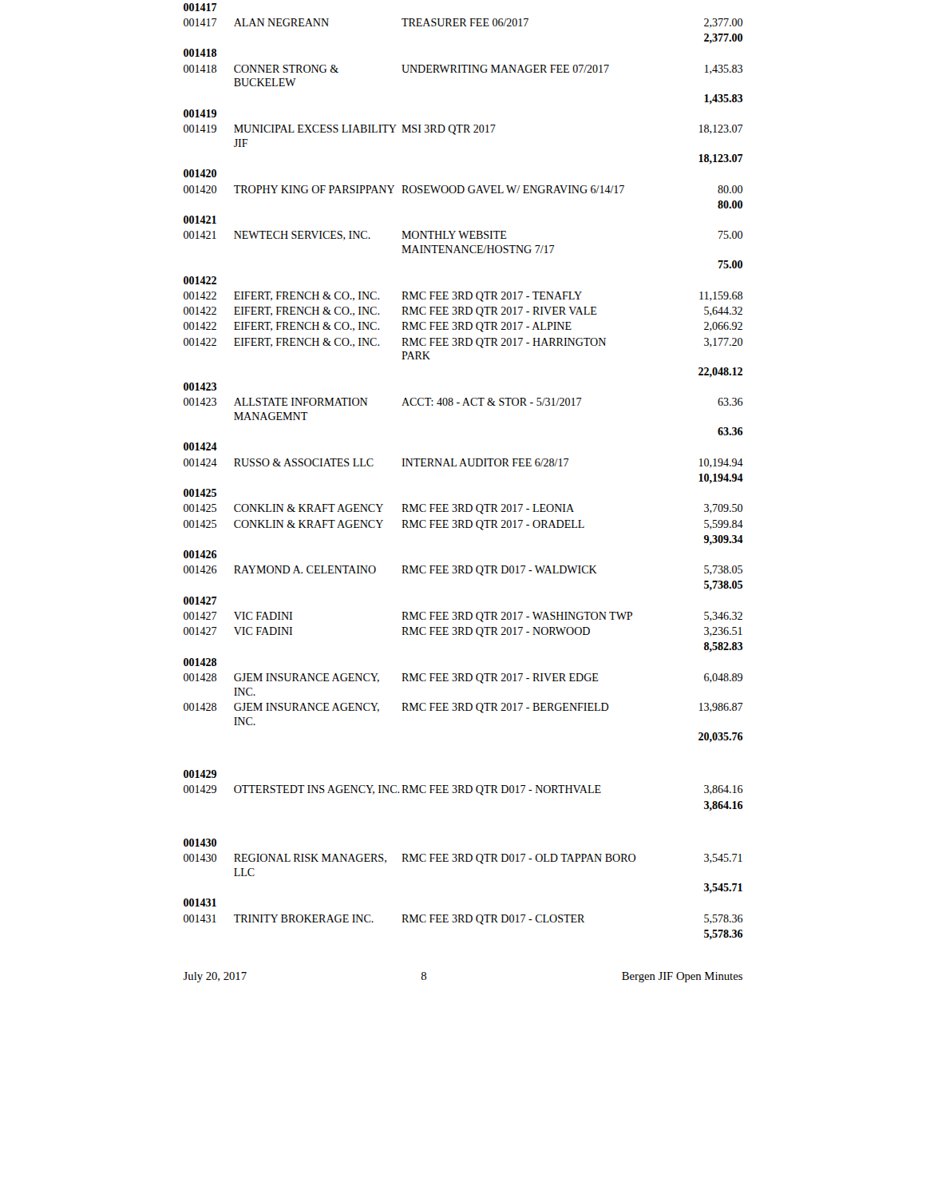| 001417 | | | |
| 001417 | ALAN NEGREANN | TREASURER FEE 06/2017 | 2,377.00 |
| | | | 2,377.00 |
| 001418 | | | |
| 001418 | CONNER STRONG & BUCKELEW | UNDERWRITING MANAGER FEE 07/2017 | 1,435.83 |
| | | | 1,435.83 |
| 001419 | | | |
| 001419 | MUNICIPAL EXCESS LIABILITY JIF | MSI 3RD QTR 2017 | 18,123.07 |
| | | | 18,123.07 |
| 001420 | | | |
| 001420 | TROPHY KING OF PARSIPPANY | ROSEWOOD GAVEL W/ ENGRAVING 6/14/17 | 80.00 |
| | | | 80.00 |
| 001421 | | | |
| 001421 | NEWTECH SERVICES, INC. | MONTHLY WEBSITE MAINTENANCE/HOSTNG 7/17 | 75.00 |
| | | | 75.00 |
| 001422 | | | |
| 001422 | EIFERT, FRENCH & CO., INC. | RMC FEE 3RD QTR 2017 - TENAFLY | 11,159.68 |
| 001422 | EIFERT, FRENCH & CO., INC. | RMC FEE 3RD QTR 2017 - RIVER VALE | 5,644.32 |
| 001422 | EIFERT, FRENCH & CO., INC. | RMC FEE 3RD QTR 2017 - ALPINE | 2,066.92 |
| 001422 | EIFERT, FRENCH & CO., INC. | RMC FEE 3RD QTR 2017 - HARRINGTON PARK | 3,177.20 |
| | | | 22,048.12 |
| 001423 | | | |
| 001423 | ALLSTATE INFORMATION MANAGEMNT | ACCT: 408 - ACT & STOR - 5/31/2017 | 63.36 |
| | | | 63.36 |
| 001424 | | | |
| 001424 | RUSSO & ASSOCIATES LLC | INTERNAL AUDITOR FEE 6/28/17 | 10,194.94 |
| | | | 10,194.94 |
| 001425 | | | |
| 001425 | CONKLIN & KRAFT AGENCY | RMC FEE 3RD QTR 2017 - LEONIA | 3,709.50 |
| 001425 | CONKLIN & KRAFT AGENCY | RMC FEE 3RD QTR 2017 - ORADELL | 5,599.84 |
| | | | 9,309.34 |
| 001426 | | | |
| 001426 | RAYMOND A. CELENTAINO | RMC FEE 3RD QTR D017 - WALDWICK | 5,738.05 |
| | | | 5,738.05 |
| 001427 | | | |
| 001427 | VIC FADINI | RMC FEE 3RD QTR 2017 - WASHINGTON TWP | 5,346.32 |
| 001427 | VIC FADINI | RMC FEE 3RD QTR 2017 - NORWOOD | 3,236.51 |
| | | | 8,582.83 |
| 001428 | | | |
| 001428 | GJEM INSURANCE AGENCY, INC. | RMC FEE 3RD QTR 2017 - RIVER EDGE | 6,048.89 |
| 001428 | GJEM INSURANCE AGENCY, INC. | RMC FEE 3RD QTR 2017 - BERGENFIELD | 13,986.87 |
| | | | 20,035.76 |
| 001429 | | | |
| 001429 | OTTERSTEDT INS AGENCY, INC. | RMC FEE 3RD QTR D017 - NORTHVALE | 3,864.16 |
| | | | 3,864.16 |
| 001430 | | | |
| 001430 | REGIONAL RISK MANAGERS, LLC | RMC FEE 3RD QTR D017 - OLD TAPPAN BORO | 3,545.71 |
| | | | 3,545.71 |
| 001431 | | | |
| 001431 | TRINITY BROKERAGE INC. | RMC FEE 3RD QTR D017 - CLOSTER | 5,578.36 |
| | | | 5,578.36 |
July 20, 2017
8
Bergen JIF Open Minutes